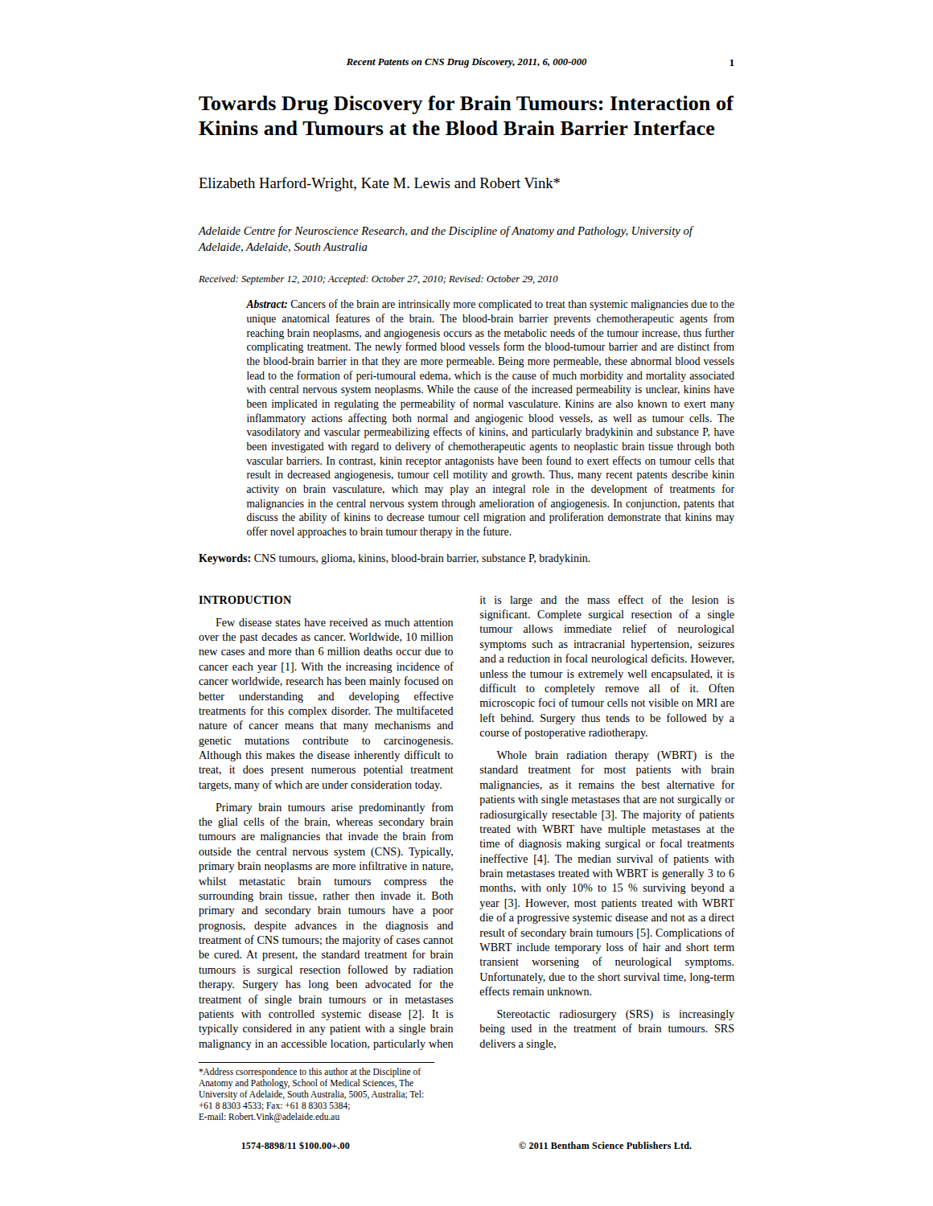Recent Patents on CNS Drug Discovery, 2011, 6, 000-000 1
Towards Drug Discovery for Brain Tumours: Interaction of Kinins and Tumours at the Blood Brain Barrier Interface
Elizabeth Harford-Wright, Kate M. Lewis and Robert Vink*
Adelaide Centre for Neuroscience Research, and the Discipline of Anatomy and Pathology, University of Adelaide, Adelaide, South Australia
Received: September 12, 2010; Accepted: October 27, 2010; Revised: October 29, 2010
Abstract: Cancers of the brain are intrinsically more complicated to treat than systemic malignancies due to the unique anatomical features of the brain. The blood-brain barrier prevents chemotherapeutic agents from reaching brain neoplasms, and angiogenesis occurs as the metabolic needs of the tumour increase, thus further complicating treatment. The newly formed blood vessels form the blood-tumour barrier and are distinct from the blood-brain barrier in that they are more permeable. Being more permeable, these abnormal blood vessels lead to the formation of peri-tumoural edema, which is the cause of much morbidity and mortality associated with central nervous system neoplasms. While the cause of the increased permeability is unclear, kinins have been implicated in regulating the permeability of normal vasculature. Kinins are also known to exert many inflammatory actions affecting both normal and angiogenic blood vessels, as well as tumour cells. The vasodilatory and vascular permeabilizing effects of kinins, and particularly bradykinin and substance P, have been investigated with regard to delivery of chemotherapeutic agents to neoplastic brain tissue through both vascular barriers. In contrast, kinin receptor antagonists have been found to exert effects on tumour cells that result in decreased angiogenesis, tumour cell motility and growth. Thus, many recent patents describe kinin activity on brain vasculature, which may play an integral role in the development of treatments for malignancies in the central nervous system through amelioration of angiogenesis. In conjunction, patents that discuss the ability of kinins to decrease tumour cell migration and proliferation demonstrate that kinins may offer novel approaches to brain tumour therapy in the future.
Keywords: CNS tumours, glioma, kinins, blood-brain barrier, substance P, bradykinin.
INTRODUCTION
Few disease states have received as much attention over the past decades as cancer. Worldwide, 10 million new cases and more than 6 million deaths occur due to cancer each year [1]. With the increasing incidence of cancer worldwide, research has been mainly focused on better understanding and developing effective treatments for this complex disorder. The multifaceted nature of cancer means that many mechanisms and genetic mutations contribute to carcinogenesis. Although this makes the disease inherently difficult to treat, it does present numerous potential treatment targets, many of which are under consideration today.
Primary brain tumours arise predominantly from the glial cells of the brain, whereas secondary brain tumours are malignancies that invade the brain from outside the central nervous system (CNS). Typically, primary brain neoplasms are more infiltrative in nature, whilst metastatic brain tumours compress the surrounding brain tissue, rather then invade it. Both primary and secondary brain tumours have a poor prognosis, despite advances in the diagnosis and treatment of CNS tumours; the majority of cases cannot be cured. At present, the standard treatment for brain tumours is surgical resection followed by radiation therapy. Surgery has long been advocated for the treatment of single brain tumours or in metastases patients with controlled systemic disease [2]. It is typically considered in any patient with a single brain malignancy in an accessible location, particularly when it is large and the mass effect of the lesion is significant. Complete surgical resection of a single tumour allows immediate relief of neurological symptoms such as intracranial hypertension, seizures and a reduction in focal neurological deficits. However, unless the tumour is extremely well encapsulated, it is difficult to completely remove all of it. Often microscopic foci of tumour cells not visible on MRI are left behind. Surgery thus tends to be followed by a course of postoperative radiotherapy.
Whole brain radiation therapy (WBRT) is the standard treatment for most patients with brain malignancies, as it remains the best alternative for patients with single metastases that are not surgically or radiosurgically resectable [3]. The majority of patients treated with WBRT have multiple metastases at the time of diagnosis making surgical or focal treatments ineffective [4]. The median survival of patients with brain metastases treated with WBRT is generally 3 to 6 months, with only 10% to 15 % surviving beyond a year [3]. However, most patients treated with WBRT die of a progressive systemic disease and not as a direct result of secondary brain tumours [5]. Complications of WBRT include temporary loss of hair and short term transient worsening of neurological symptoms. Unfortunately, due to the short survival time, long-term effects remain unknown.
Stereotactic radiosurgery (SRS) is increasingly being used in the treatment of brain tumours. SRS delivers a single,
*Address csorrespondence to this author at the Discipline of Anatomy and Pathology, School of Medical Sciences, The University of Adelaide, South Australia, 5005, Australia; Tel: +61 8 8303 4533; Fax: +61 8 8303 5384;
E-mail: Robert.Vink@adelaide.edu.au
1574-8898/11 $100.00+.00 © 2011 Bentham Science Publishers Ltd.